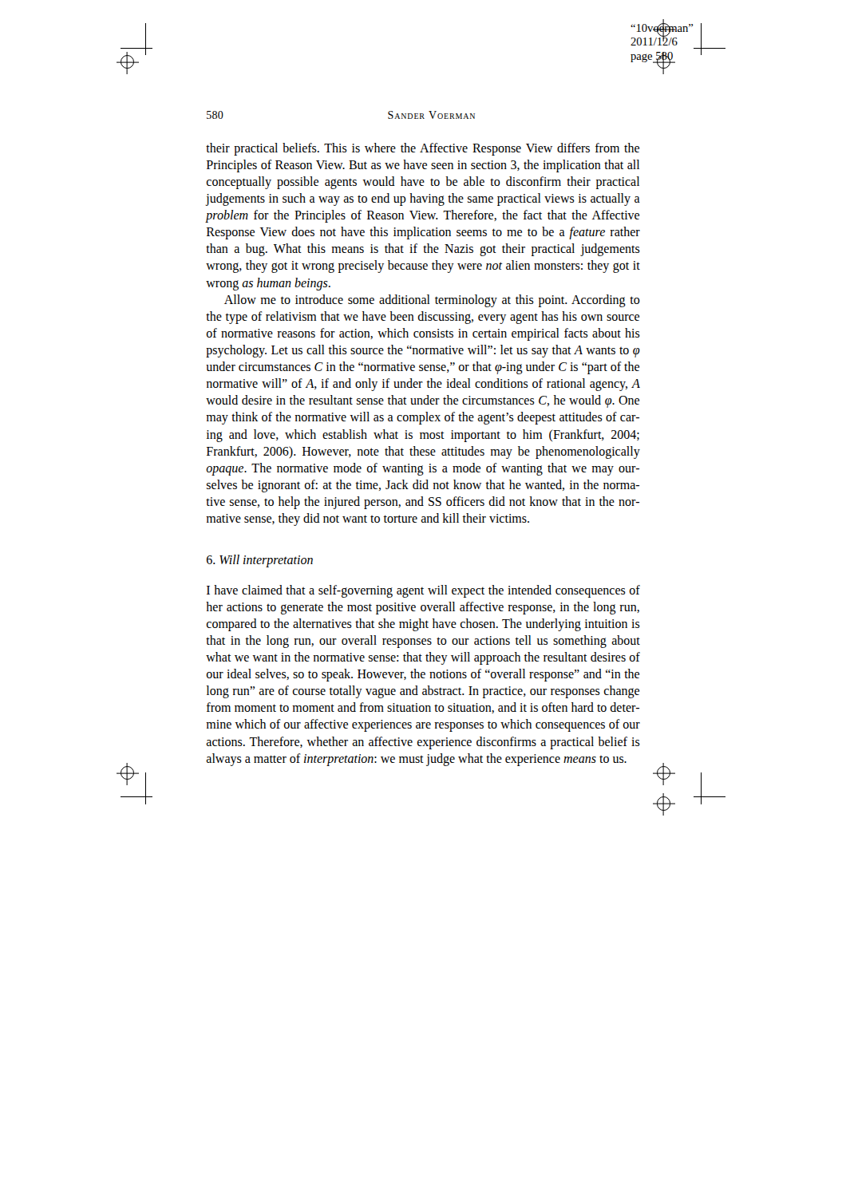“10voerman”
2011/12/6
page 580
580
Sander Voerman
their practical beliefs. This is where the Affective Response View differs from the Principles of Reason View. But as we have seen in section 3, the implication that all conceptually possible agents would have to be able to disconfirm their practical judgements in such a way as to end up having the same practical views is actually a problem for the Principles of Reason View. Therefore, the fact that the Affective Response View does not have this implication seems to me to be a feature rather than a bug. What this means is that if the Nazis got their practical judgements wrong, they got it wrong precisely because they were not alien monsters: they got it wrong as human beings.
Allow me to introduce some additional terminology at this point. According to the type of relativism that we have been discussing, every agent has his own source of normative reasons for action, which consists in certain empirical facts about his psychology. Let us call this source the “normative will”: let us say that A wants to φ under circumstances C in the “normative sense,” or that φ-ing under C is “part of the normative will” of A, if and only if under the ideal conditions of rational agency, A would desire in the resultant sense that under the circumstances C, he would φ. One may think of the normative will as a complex of the agent’s deepest attitudes of caring and love, which establish what is most important to him (Frankfurt, 2004; Frankfurt, 2006). However, note that these attitudes may be phenomenologically opaque. The normative mode of wanting is a mode of wanting that we may ourselves be ignorant of: at the time, Jack did not know that he wanted, in the normative sense, to help the injured person, and SS officers did not know that in the normative sense, they did not want to torture and kill their victims.
6. Will interpretation
I have claimed that a self-governing agent will expect the intended consequences of her actions to generate the most positive overall affective response, in the long run, compared to the alternatives that she might have chosen. The underlying intuition is that in the long run, our overall responses to our actions tell us something about what we want in the normative sense: that they will approach the resultant desires of our ideal selves, so to speak. However, the notions of “overall response” and “in the long run” are of course totally vague and abstract. In practice, our responses change from moment to moment and from situation to situation, and it is often hard to determine which of our affective experiences are responses to which consequences of our actions. Therefore, whether an affective experience disconfirms a practical belief is always a matter of interpretation: we must judge what the experience means to us.